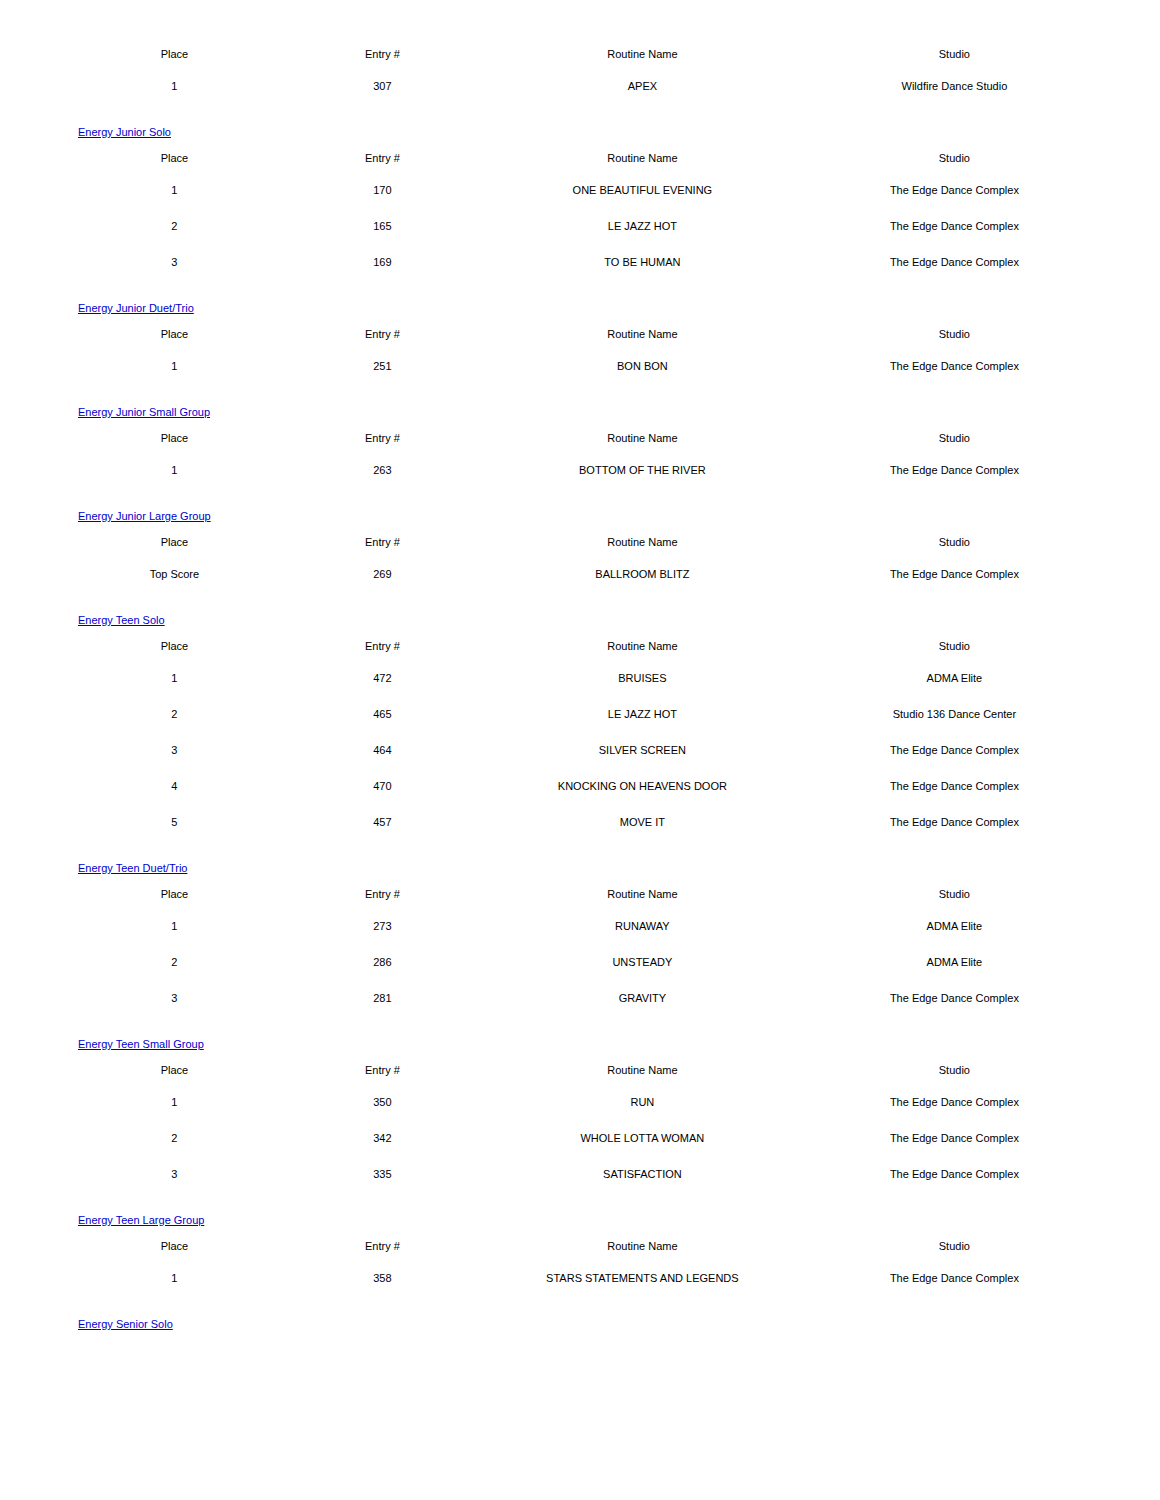| Place | Entry # | Routine Name | Studio |
| --- | --- | --- | --- |
| 1 | 307 | APEX | Wildfire Dance Studio |
Energy Junior Solo
| Place | Entry # | Routine Name | Studio |
| --- | --- | --- | --- |
| 1 | 170 | ONE BEAUTIFUL EVENING | The Edge Dance Complex |
| 2 | 165 | LE JAZZ HOT | The Edge Dance Complex |
| 3 | 169 | TO BE HUMAN | The Edge Dance Complex |
Energy Junior Duet/Trio
| Place | Entry # | Routine Name | Studio |
| --- | --- | --- | --- |
| 1 | 251 | BON BON | The Edge Dance Complex |
Energy Junior Small Group
| Place | Entry # | Routine Name | Studio |
| --- | --- | --- | --- |
| 1 | 263 | BOTTOM OF THE RIVER | The Edge Dance Complex |
Energy Junior Large Group
| Place | Entry # | Routine Name | Studio |
| --- | --- | --- | --- |
| Top Score | 269 | BALLROOM BLITZ | The Edge Dance Complex |
Energy Teen Solo
| Place | Entry # | Routine Name | Studio |
| --- | --- | --- | --- |
| 1 | 472 | BRUISES | ADMA Elite |
| 2 | 465 | LE JAZZ HOT | Studio 136 Dance Center |
| 3 | 464 | SILVER SCREEN | The Edge Dance Complex |
| 4 | 470 | KNOCKING ON HEAVENS DOOR | The Edge Dance Complex |
| 5 | 457 | MOVE IT | The Edge Dance Complex |
Energy Teen Duet/Trio
| Place | Entry # | Routine Name | Studio |
| --- | --- | --- | --- |
| 1 | 273 | RUNAWAY | ADMA Elite |
| 2 | 286 | UNSTEADY | ADMA Elite |
| 3 | 281 | GRAVITY | The Edge Dance Complex |
Energy Teen Small Group
| Place | Entry # | Routine Name | Studio |
| --- | --- | --- | --- |
| 1 | 350 | RUN | The Edge Dance Complex |
| 2 | 342 | WHOLE LOTTA WOMAN | The Edge Dance Complex |
| 3 | 335 | SATISFACTION | The Edge Dance Complex |
Energy Teen Large Group
| Place | Entry # | Routine Name | Studio |
| --- | --- | --- | --- |
| 1 | 358 | STARS STATEMENTS AND LEGENDS | The Edge Dance Complex |
Energy Senior Solo